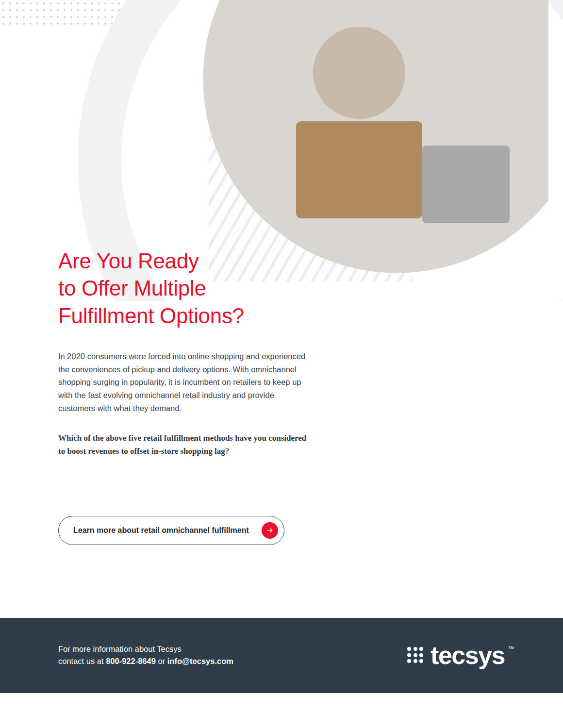Are You Ready
to Offer Multiple
Fulfillment Options?
In 2020 consumers were forced into online shopping and experienced the conveniences of pickup and delivery options. With omnichannel shopping surging in popularity, it is incumbent on retailers to keep up with the fast evolving omnichannel retail industry and provide customers with what they demand.
Which of the above five retail fulfillment methods have you considered to boost revenues to offset in-store shopping lag?
Learn more about retail omnichannel fulfillment
For more information about Tecsys
contact us at 800-922-8649 or info@tecsys.com
tecsys™